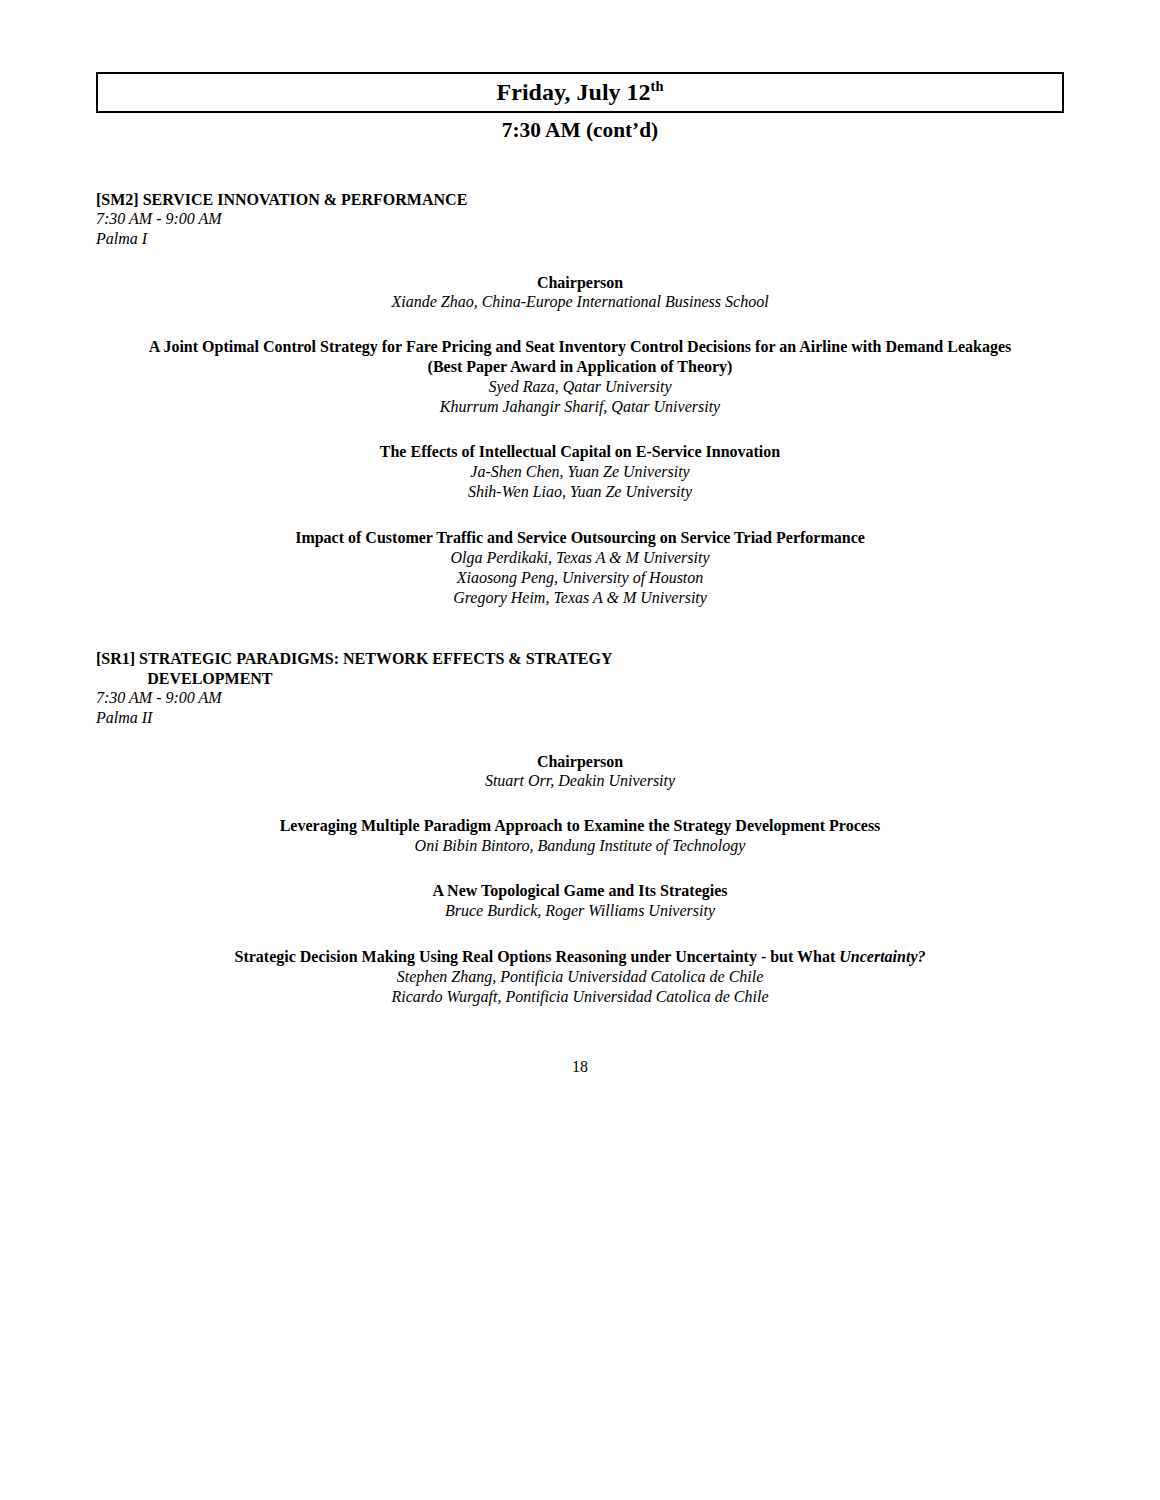Friday, July 12th
7:30 AM (cont’d)
[SM2] SERVICE INNOVATION & PERFORMANCE
7:30 AM - 9:00 AM
Palma I
Chairperson
Xiande Zhao, China-Europe International Business School
A Joint Optimal Control Strategy for Fare Pricing and Seat Inventory Control Decisions for an Airline with Demand Leakages
(Best Paper Award in Application of Theory)
Syed Raza, Qatar University
Khurrum Jahangir Sharif, Qatar University
The Effects of Intellectual Capital on E-Service Innovation
Ja-Shen Chen, Yuan Ze University
Shih-Wen Liao, Yuan Ze University
Impact of Customer Traffic and Service Outsourcing on Service Triad Performance
Olga Perdikaki, Texas A & M University
Xiaosong Peng, University of Houston
Gregory Heim, Texas A & M University
[SR1] STRATEGIC PARADIGMS: NETWORK EFFECTS & STRATEGY
DEVELOPMENT
7:30 AM - 9:00 AM
Palma II
Chairperson
Stuart Orr, Deakin University
Leveraging Multiple Paradigm Approach to Examine the Strategy Development Process
Oni Bibin Bintoro, Bandung Institute of Technology
A New Topological Game and Its Strategies
Bruce Burdick, Roger Williams University
Strategic Decision Making Using Real Options Reasoning under Uncertainty - but What Uncertainty?
Stephen Zhang, Pontificia Universidad Catolica de Chile
Ricardo Wurgaft, Pontificia Universidad Catolica de Chile
18